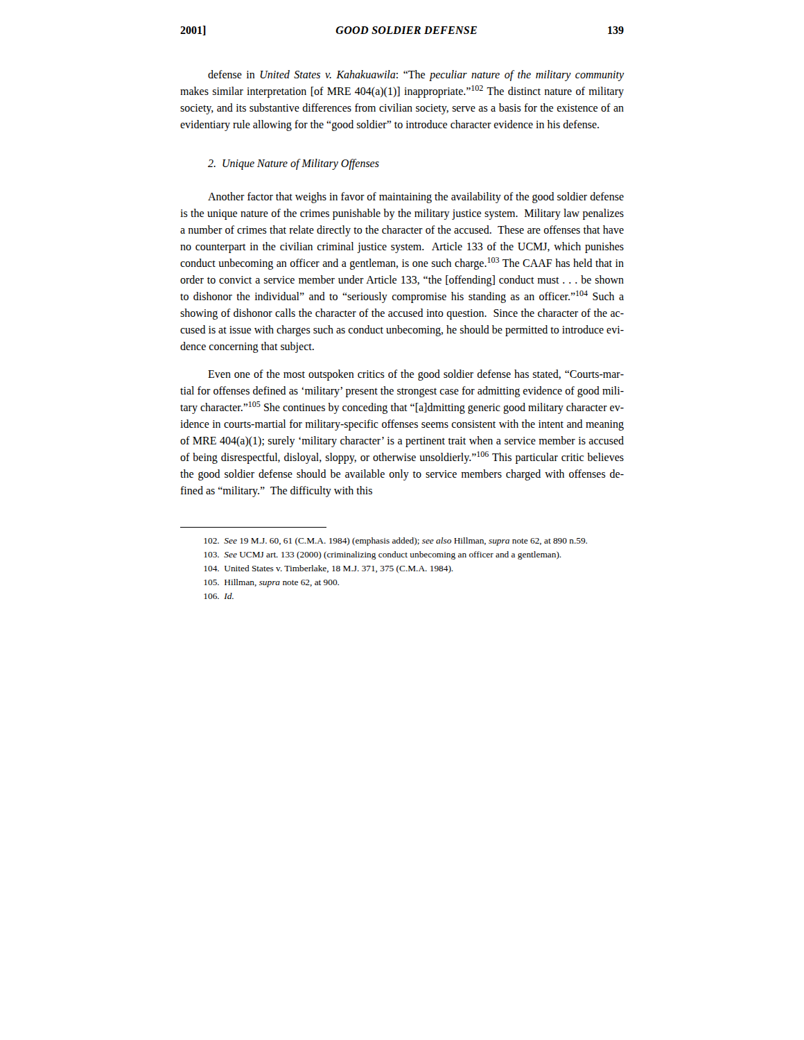2001] GOOD SOLDIER DEFENSE 139
defense in United States v. Kahakuawila: “The peculiar nature of the military community makes similar interpretation [of MRE 404(a)(1)] inappropriate.”102 The distinct nature of military society, and its substantive differences from civilian society, serve as a basis for the existence of an evidentiary rule allowing for the “good soldier” to introduce character evidence in his defense.
2. Unique Nature of Military Offenses
Another factor that weighs in favor of maintaining the availability of the good soldier defense is the unique nature of the crimes punishable by the military justice system. Military law penalizes a number of crimes that relate directly to the character of the accused. These are offenses that have no counterpart in the civilian criminal justice system. Article 133 of the UCMJ, which punishes conduct unbecoming an officer and a gentleman, is one such charge.103 The CAAF has held that in order to convict a service member under Article 133, “the [offending] conduct must . . . be shown to dishonor the individual” and to “seriously compromise his standing as an officer.”104 Such a showing of dishonor calls the character of the accused into question. Since the character of the accused is at issue with charges such as conduct unbecoming, he should be permitted to introduce evidence concerning that subject.
Even one of the most outspoken critics of the good soldier defense has stated, “Courts-martial for offenses defined as ‘military’ present the strongest case for admitting evidence of good military character.”105 She continues by conceding that “[a]dmitting generic good military character evidence in courts-martial for military-specific offenses seems consistent with the intent and meaning of MRE 404(a)(1); surely ‘military character’ is a pertinent trait when a service member is accused of being disrespectful, disloyal, sloppy, or otherwise unsoldierly.”106 This particular critic believes the good soldier defense should be available only to service members charged with offenses defined as “military.” The difficulty with this
102. See 19 M.J. 60, 61 (C.M.A. 1984) (emphasis added); see also Hillman, supra note 62, at 890 n.59.
103. See UCMJ art. 133 (2000) (criminalizing conduct unbecoming an officer and a gentleman).
104. United States v. Timberlake, 18 M.J. 371, 375 (C.M.A. 1984).
105. Hillman, supra note 62, at 900.
106. Id.